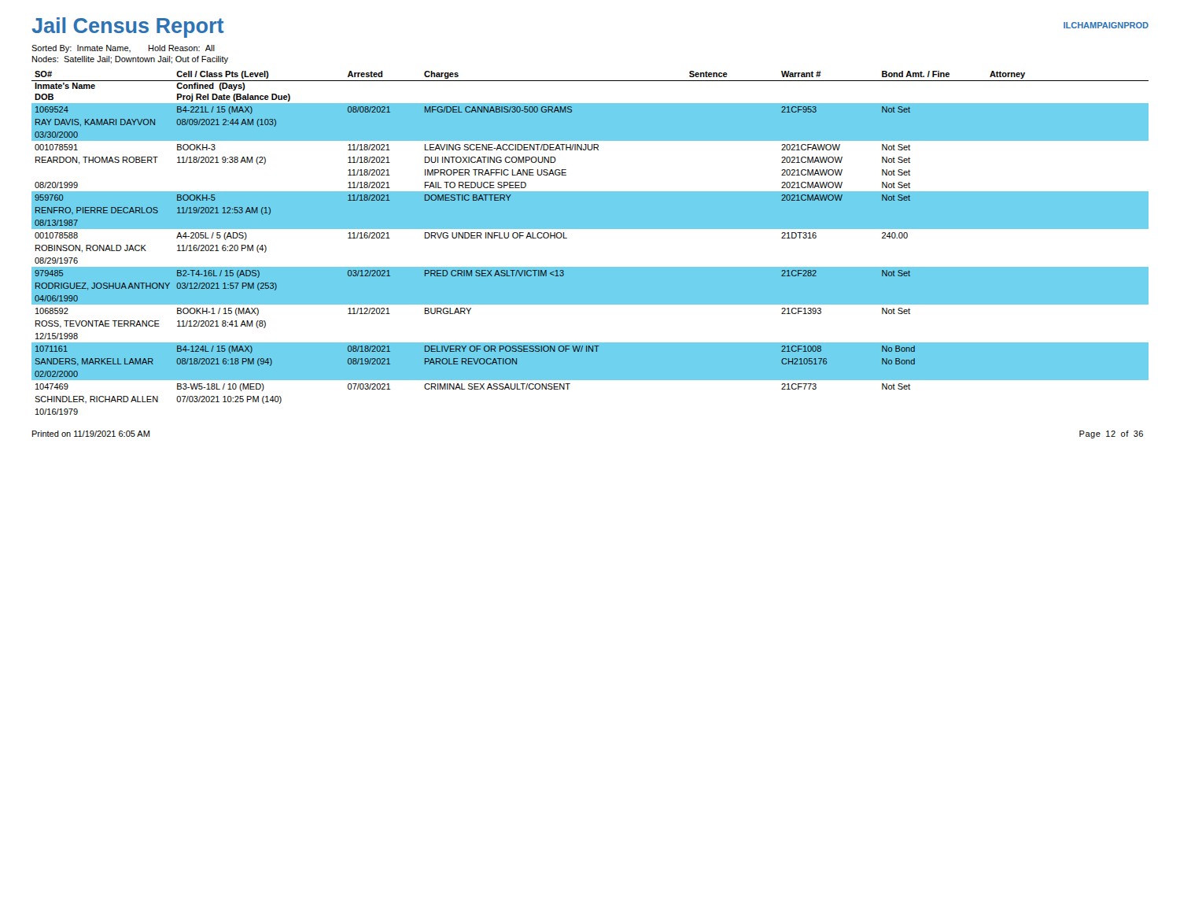ILCHAMPAIGNPROD
Jail Census Report
Sorted By: Inmate Name, Hold Reason: All
Nodes: Satellite Jail; Downtown Jail; Out of Facility
| SO# | Cell / Class Pts (Level) | Arrested | Charges | Sentence | Warrant # | Bond Amt. / Fine | Attorney |
| --- | --- | --- | --- | --- | --- | --- | --- |
| Inmate's Name | Confined (Days) | | | | | | |
| DOB | Proj Rel Date (Balance Due) | | | | | | |
| 1069524 | B4-221L / 15 (MAX) | 08/08/2021 | MFG/DEL CANNABIS/30-500 GRAMS | | 21CF953 | Not Set | |
| RAY DAVIS, KAMARI DAYVON | 08/09/2021 2:44 AM (103) | | | | | | |
| 03/30/2000 | | | | | | | |
| 001078591 | BOOKH-3 | 11/18/2021 | LEAVING SCENE-ACCIDENT/DEATH/INJUR | | 2021CFAWOW | Not Set | |
| REARDON, THOMAS ROBERT | 11/18/2021 9:38 AM (2) | 11/18/2021 | DUI INTOXICATING COMPOUND | | 2021CMAWOW | Not Set | |
| | | 11/18/2021 | IMPROPER TRAFFIC LANE USAGE | | 2021CMAWOW | Not Set | |
| 08/20/1999 | | 11/18/2021 | FAIL TO REDUCE SPEED | | 2021CMAWOW | Not Set | |
| 959760 | BOOKH-5 | 11/18/2021 | DOMESTIC BATTERY | | 2021CMAWOW | Not Set | |
| RENFRO, PIERRE DECARLOS | 11/19/2021 12:53 AM (1) | | | | | | |
| 08/13/1987 | | | | | | | |
| 001078588 | A4-205L / 5 (ADS) | 11/16/2021 | DRVG UNDER INFLU OF ALCOHOL | | 21DT316 | 240.00 | |
| ROBINSON, RONALD JACK | 11/16/2021 6:20 PM (4) | | | | | | |
| 08/29/1976 | | | | | | | |
| 979485 | B2-T4-16L / 15 (ADS) | 03/12/2021 | PRED CRIM SEX ASLT/VICTIM <13 | | 21CF282 | Not Set | |
| RODRIGUEZ, JOSHUA ANTHONY | 03/12/2021 1:57 PM (253) | | | | | | |
| 04/06/1990 | | | | | | | |
| 1068592 | BOOKH-1 / 15 (MAX) | 11/12/2021 | BURGLARY | | 21CF1393 | Not Set | |
| ROSS, TEVONTAE TERRANCE | 11/12/2021 8:41 AM (8) | | | | | | |
| 12/15/1998 | | | | | | | |
| 1071161 | B4-124L / 15 (MAX) | 08/18/2021 | DELIVERY OF OR POSSESSION OF W/ INT | | 21CF1008 | No Bond | |
| SANDERS, MARKELL LAMAR | 08/18/2021 6:18 PM (94) | 08/19/2021 | PAROLE REVOCATION | | CH2105176 | No Bond | |
| 02/02/2000 | | | | | | | |
| 1047469 | B3-W5-18L / 10 (MED) | 07/03/2021 | CRIMINAL SEX ASSAULT/CONSENT | | 21CF773 | Not Set | |
| SCHINDLER, RICHARD ALLEN | 07/03/2021 10:25 PM (140) | | | | | | |
| 10/16/1979 | | | | | | | |
Printed on 11/19/2021 6:05 AM Page12of36